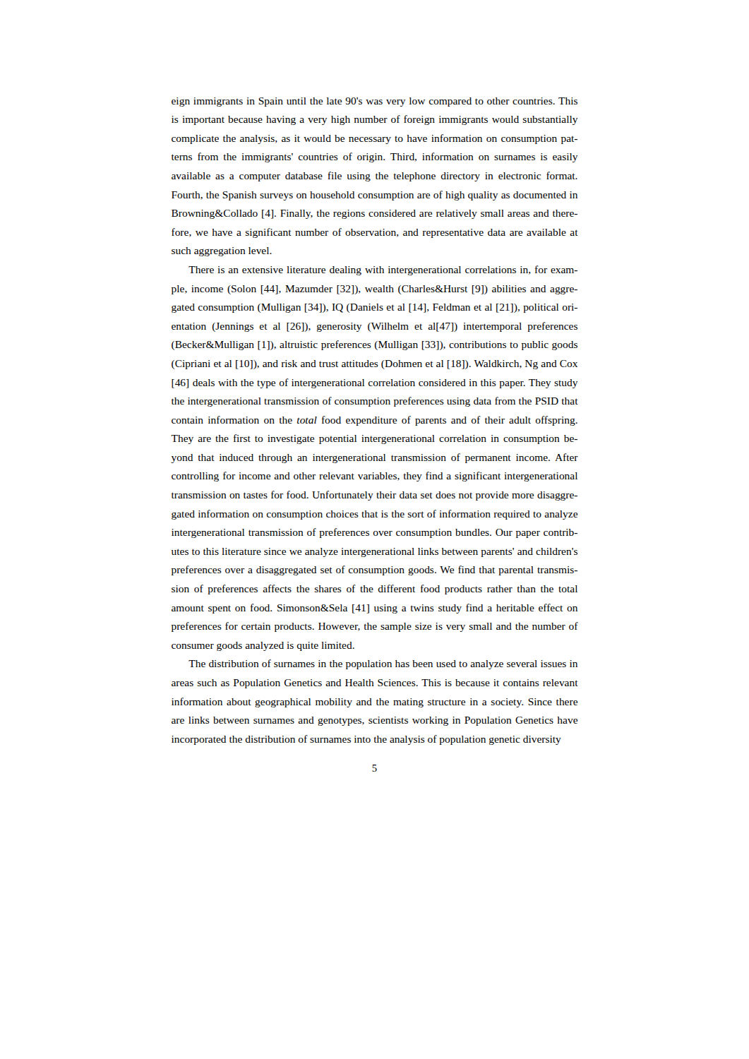eign immigrants in Spain until the late 90's was very low compared to other countries. This is important because having a very high number of foreign immigrants would substantially complicate the analysis, as it would be necessary to have information on consumption patterns from the immigrants' countries of origin. Third, information on surnames is easily available as a computer database file using the telephone directory in electronic format. Fourth, the Spanish surveys on household consumption are of high quality as documented in Browning&Collado [4]. Finally, the regions considered are relatively small areas and therefore, we have a significant number of observation, and representative data are available at such aggregation level.
There is an extensive literature dealing with intergenerational correlations in, for example, income (Solon [44], Mazumder [32]), wealth (Charles&Hurst [9]) abilities and aggregated consumption (Mulligan [34]), IQ (Daniels et al [14], Feldman et al [21]), political orientation (Jennings et al [26]), generosity (Wilhelm et al[47]) intertemporal preferences (Becker&Mulligan [1]), altruistic preferences (Mulligan [33]), contributions to public goods (Cipriani et al [10]), and risk and trust attitudes (Dohmen et al [18]). Waldkirch, Ng and Cox [46] deals with the type of intergenerational correlation considered in this paper. They study the intergenerational transmission of consumption preferences using data from the PSID that contain information on the total food expenditure of parents and of their adult offspring. They are the first to investigate potential intergenerational correlation in consumption beyond that induced through an intergenerational transmission of permanent income. After controlling for income and other relevant variables, they find a significant intergenerational transmission on tastes for food. Unfortunately their data set does not provide more disaggregated information on consumption choices that is the sort of information required to analyze intergenerational transmission of preferences over consumption bundles. Our paper contributes to this literature since we analyze intergenerational links between parents' and children's preferences over a disaggregated set of consumption goods. We find that parental transmission of preferences affects the shares of the different food products rather than the total amount spent on food. Simonson&Sela [41] using a twins study find a heritable effect on preferences for certain products. However, the sample size is very small and the number of consumer goods analyzed is quite limited.
The distribution of surnames in the population has been used to analyze several issues in areas such as Population Genetics and Health Sciences. This is because it contains relevant information about geographical mobility and the mating structure in a society. Since there are links between surnames and genotypes, scientists working in Population Genetics have incorporated the distribution of surnames into the analysis of population genetic diversity
5